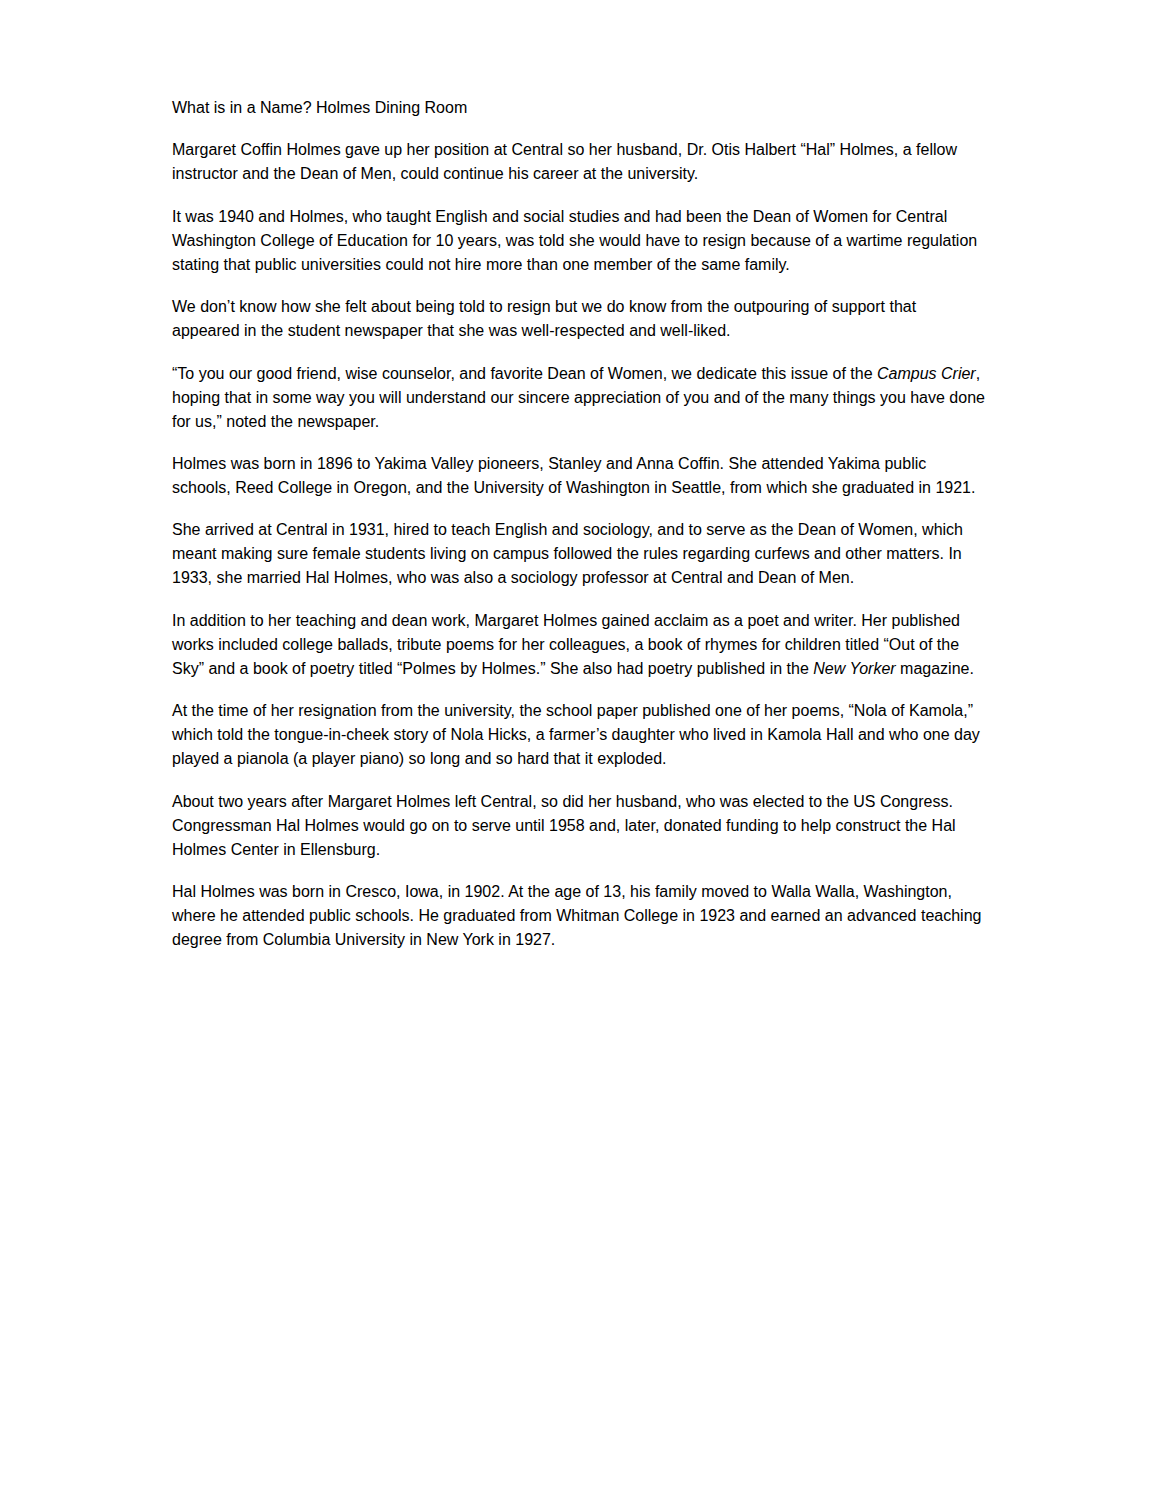What is in a Name? Holmes Dining Room
Margaret Coffin Holmes gave up her position at Central so her husband, Dr. Otis Halbert “Hal” Holmes, a fellow instructor and the Dean of Men, could continue his career at the university.
It was 1940 and Holmes, who taught English and social studies and had been the Dean of Women for Central Washington College of Education for 10 years, was told she would have to resign because of a wartime regulation stating that public universities could not hire more than one member of the same family.
We don’t know how she felt about being told to resign but we do know from the outpouring of support that appeared in the student newspaper that she was well-respected and well-liked.
“To you our good friend, wise counselor, and favorite Dean of Women, we dedicate this issue of the Campus Crier, hoping that in some way you will understand our sincere appreciation of you and of the many things you have done for us,” noted the newspaper.
Holmes was born in 1896 to Yakima Valley pioneers, Stanley and Anna Coffin. She attended Yakima public schools, Reed College in Oregon, and the University of Washington in Seattle, from which she graduated in 1921.
She arrived at Central in 1931, hired to teach English and sociology, and to serve as the Dean of Women, which meant making sure female students living on campus followed the rules regarding curfews and other matters. In 1933, she married Hal Holmes, who was also a sociology professor at Central and Dean of Men.
In addition to her teaching and dean work, Margaret Holmes gained acclaim as a poet and writer. Her published works included college ballads, tribute poems for her colleagues, a book of rhymes for children titled “Out of the Sky” and a book of poetry titled “Polmes by Holmes.” She also had poetry published in the New Yorker magazine.
At the time of her resignation from the university, the school paper published one of her poems, “Nola of Kamola,” which told the tongue-in-cheek story of Nola Hicks, a farmer’s daughter who lived in Kamola Hall and who one day played a pianola (a player piano) so long and so hard that it exploded.
About two years after Margaret Holmes left Central, so did her husband, who was elected to the US Congress. Congressman Hal Holmes would go on to serve until 1958 and, later, donated funding to help construct the Hal Holmes Center in Ellensburg.
Hal Holmes was born in Cresco, Iowa, in 1902. At the age of 13, his family moved to Walla Walla, Washington, where he attended public schools. He graduated from Whitman College in 1923 and earned an advanced teaching degree from Columbia University in New York in 1927.